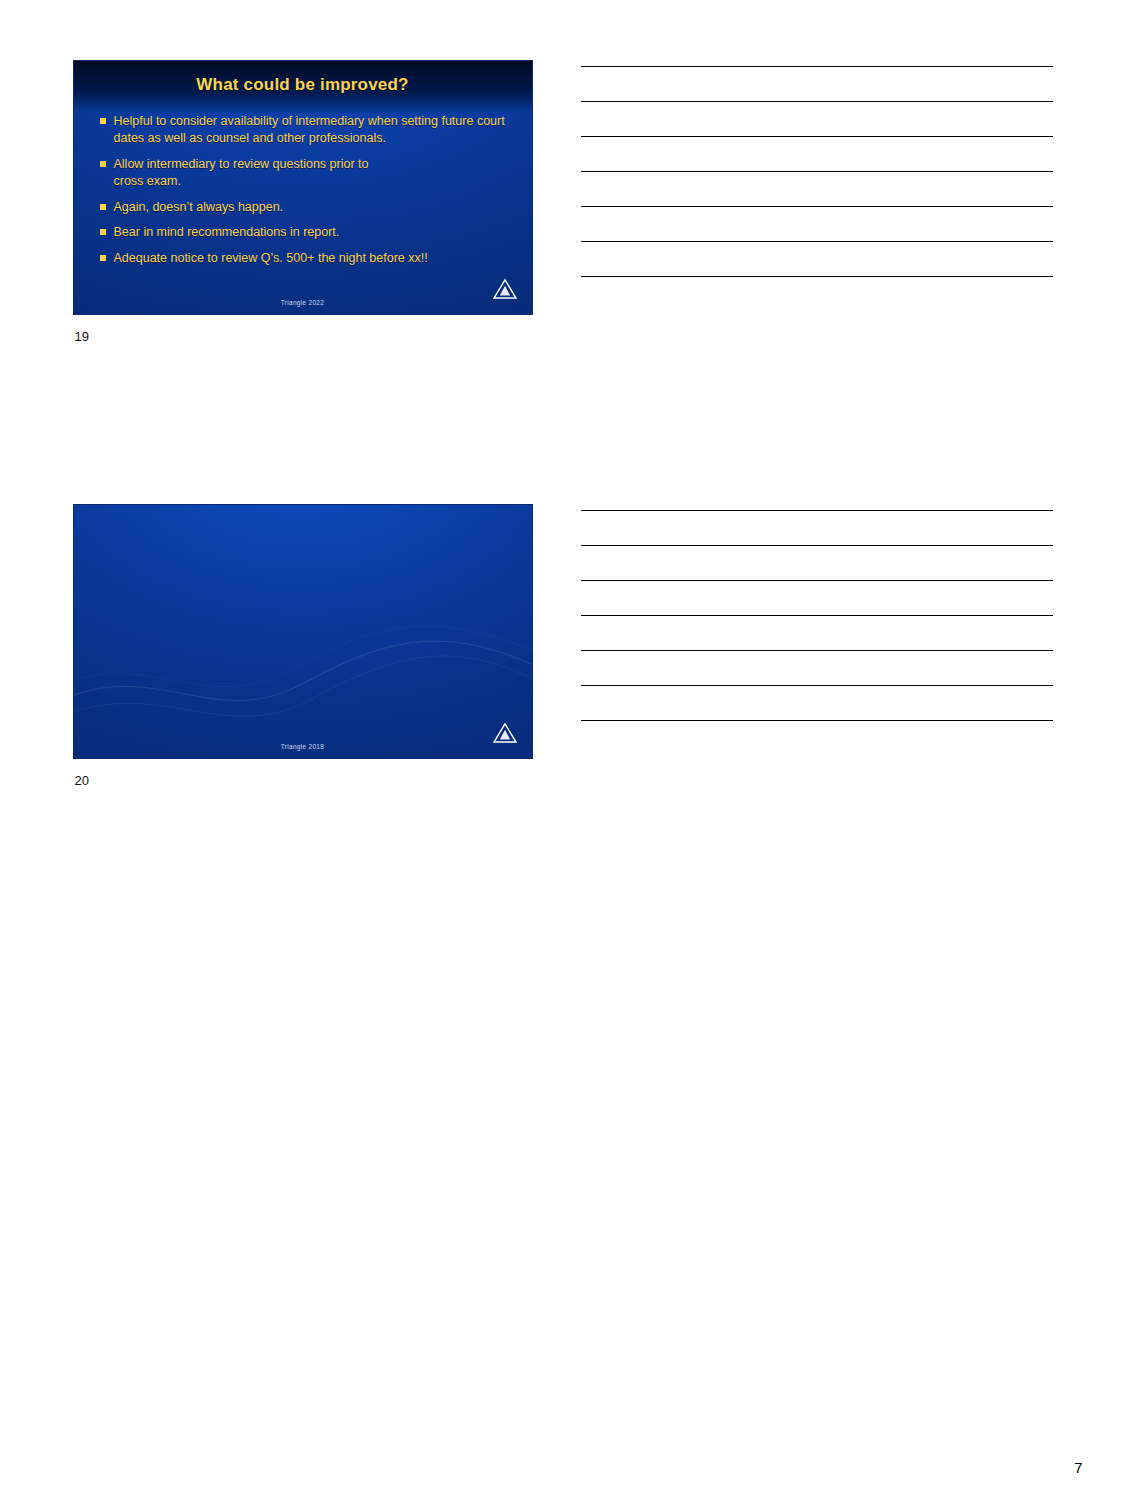What could be improved?
Helpful to consider availability of intermediary when setting future court dates as well as counsel and other professionals.
Allow intermediary to review questions prior to
cross exam.
Again, doesn’t always happen.
Bear in mind recommendations in report.
Adequate notice to review Q’s. 500+ the night before xx!!
Triangle 2022
19
Triangle 2018
20
7